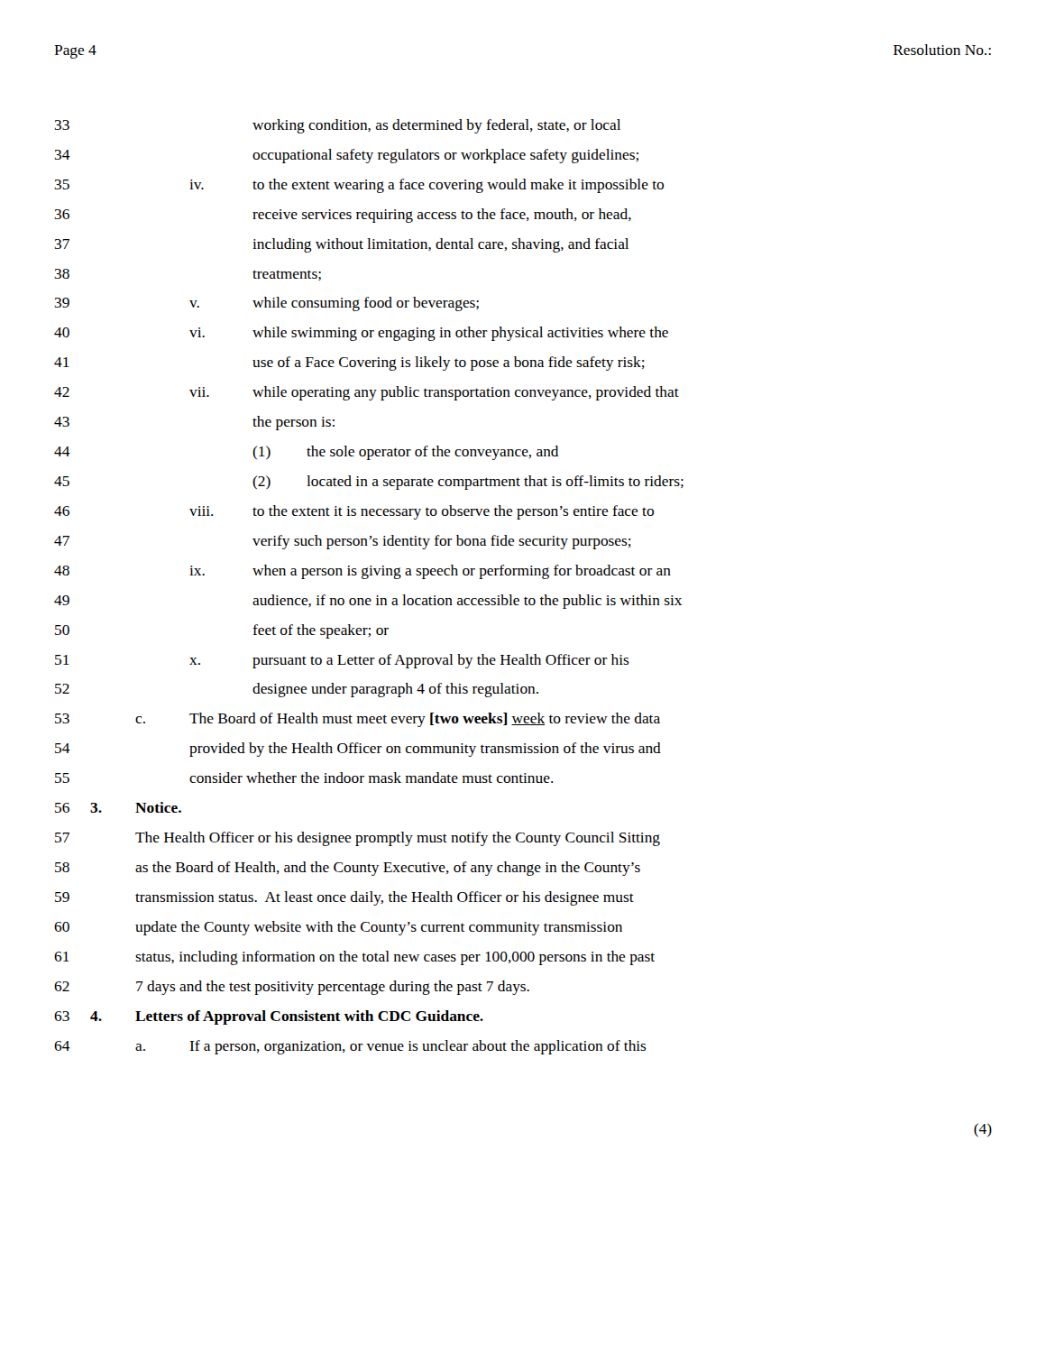Page 4 Resolution No.:
| 33 | | | | working condition, as determined by federal, state, or local |
| 34 | | | | occupational safety regulators or workplace safety guidelines; |
| 35 | | | iv. | to the extent wearing a face covering would make it impossible to |
| 36 | | | | receive services requiring access to the face, mouth, or head, |
| 37 | | | | including without limitation, dental care, shaving, and facial |
| 38 | | | | treatments; |
| 39 | | | v. | while consuming food or beverages; |
| 40 | | | vi. | while swimming or engaging in other physical activities where the |
| 41 | | | | use of a Face Covering is likely to pose a bona fide safety risk; |
| 42 | | | vii. | while operating any public transportation conveyance, provided that |
| 43 | | | | the person is: |
| 44 | | | | / (1) / the sole operator of the conveyance, and / |
| 45 | | | | / (2) / located in a separate compartment that is off-limits to riders; / |
| 46 | | | viii. | to the extent it is necessary to observe the person’s entire face to |
| 47 | | | | verify such person’s identity for bona fide security purposes; |
| 48 | | | ix. | when a person is giving a speech or performing for broadcast or an |
| 49 | | | | audience, if no one in a location accessible to the public is within six |
| 50 | | | | feet of the speaker; or |
| 51 | | | x. | pursuant to a Letter of Approval by the Health Officer or his |
| 52 | | | | designee under paragraph 4 of this regulation. |
| 53 | | c. | The Board of Health must meet every [two weeks] week to review the data |
| 54 | | | provided by the Health Officer on community transmission of the virus and |
| 55 | | | consider whether the indoor mask mandate must continue. |
| 56 | 3. | Notice. |
| 57 | | The Health Officer or his designee promptly must notify the County Council Sitting |
| 58 | | as the Board of Health, and the County Executive, of any change in the County’s |
| 59 | | transmission status. At least once daily, the Health Officer or his designee must |
| 60 | | update the County website with the County’s current community transmission |
| 61 | | status, including information on the total new cases per 100,000 persons in the past |
| 62 | | 7 days and the test positivity percentage during the past 7 days. |
| 63 | 4. | Letters of Approval Consistent with CDC Guidance. |
| 64 | | a. | If a person, organization, or venue is unclear about the application of this |
(4)